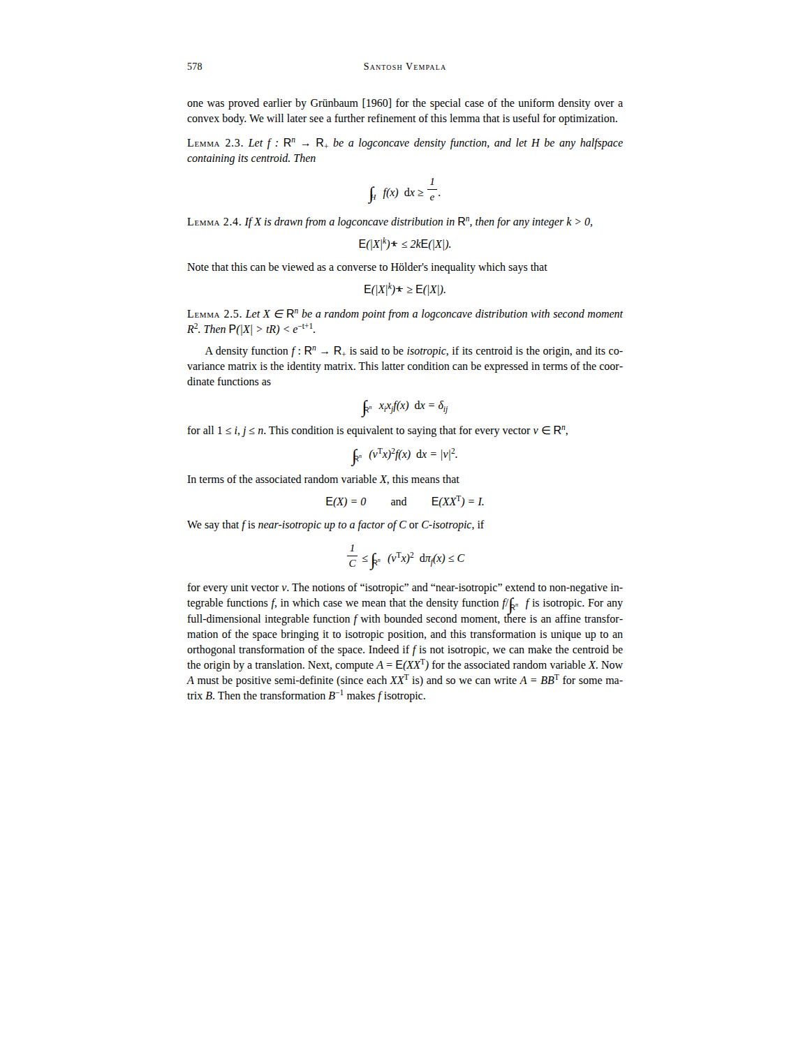578 Santosh Vempala
one was proved earlier by Grünbaum [1960] for the special case of the uniform density over a convex body. We will later see a further refinement of this lemma that is useful for optimization.
Lemma 2.3. Let f : Rn → R+ be a logconcave density function, and let H be any halfspace containing its centroid. Then
∫H f(x) dx ≥ 1 e.
Lemma 2.4. If X is drawn from a logconcave distribution in Rn, then for any integer k > 0,
E(|X|k)1 k ≤ 2kE(|X|).
Note that this can be viewed as a converse to Hölder's inequality which says that
E(|X|k)1 k ≥ E(|X|).
Lemma 2.5. Let X ∈ Rn be a random point from a logconcave distribution with second moment R2. Then P(|X| > tR) < e−t+1.
A density function f : Rn → R+ is said to be isotropic, if its centroid is the origin, and its covariance matrix is the identity matrix. This latter condition can be expressed in terms of the coordinate functions as
∫Rn xixjf(x) dx = δij
for all 1 ≤ i, j ≤ n. This condition is equivalent to saying that for every vector v ∈ Rn,
∫Rn (vTx)2f(x) dx = |v|2.
In terms of the associated random variable X, this means that
E(X) = 0 and E(XXT) = I.
We say that f is near-isotropic up to a factor of C or C-isotropic, if
1 C ≤ ∫Rn (vTx)2 dπf(x) ≤ C
for every unit vector v. The notions of “isotropic” and “near-isotropic” extend to non-negative integrable functions f, in which case we mean that the density function f/∫Rn f is isotropic. For any full-dimensional integrable function f with bounded second moment, there is an affine transformation of the space bringing it to isotropic position, and this transformation is unique up to an orthogonal transformation of the space. Indeed if f is not isotropic, we can make the centroid be the origin by a translation. Next, compute A = E(XXT) for the associated random variable X. Now A must be positive semi-definite (since each XXT is) and so we can write A = BBT for some matrix B. Then the transformation B−1 makes f isotropic.